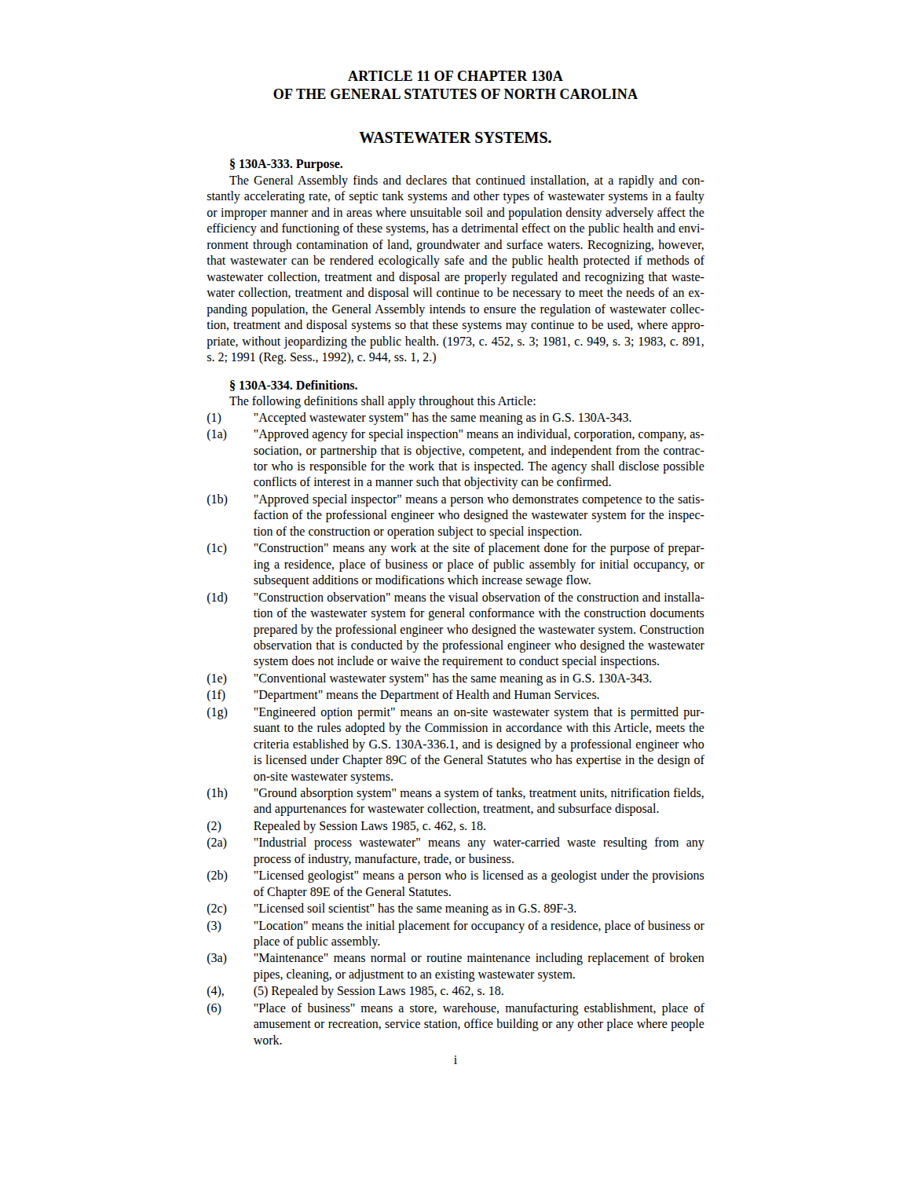ARTICLE 11 OF CHAPTER 130A
OF THE GENERAL STATUTES OF NORTH CAROLINA
WASTEWATER SYSTEMS.
§ 130A-333. Purpose.
The General Assembly finds and declares that continued installation, at a rapidly and constantly accelerating rate, of septic tank systems and other types of wastewater systems in a faulty or improper manner and in areas where unsuitable soil and population density adversely affect the efficiency and functioning of these systems, has a detrimental effect on the public health and environment through contamination of land, groundwater and surface waters. Recognizing, however, that wastewater can be rendered ecologically safe and the public health protected if methods of wastewater collection, treatment and disposal are properly regulated and recognizing that wastewater collection, treatment and disposal will continue to be necessary to meet the needs of an expanding population, the General Assembly intends to ensure the regulation of wastewater collection, treatment and disposal systems so that these systems may continue to be used, where appropriate, without jeopardizing the public health. (1973, c. 452, s. 3; 1981, c. 949, s. 3; 1983, c. 891, s. 2; 1991 (Reg. Sess., 1992), c. 944, ss. 1, 2.)
§ 130A-334. Definitions.
The following definitions shall apply throughout this Article:
| (1) | "Accepted wastewater system" has the same meaning as in G.S. 130A-343. |
| (1a) | "Approved agency for special inspection" means an individual, corporation, company, association, or partnership that is objective, competent, and independent from the contractor who is responsible for the work that is inspected. The agency shall disclose possible conflicts of interest in a manner such that objectivity can be confirmed. |
| (1b) | "Approved special inspector" means a person who demonstrates competence to the satisfaction of the professional engineer who designed the wastewater system for the inspection of the construction or operation subject to special inspection. |
| (1c) | "Construction" means any work at the site of placement done for the purpose of preparing a residence, place of business or place of public assembly for initial occupancy, or subsequent additions or modifications which increase sewage flow. |
| (1d) | "Construction observation" means the visual observation of the construction and installation of the wastewater system for general conformance with the construction documents prepared by the professional engineer who designed the wastewater system. Construction observation that is conducted by the professional engineer who designed the wastewater system does not include or waive the requirement to conduct special inspections. |
| (1e) | "Conventional wastewater system" has the same meaning as in G.S. 130A-343. |
| (1f) | "Department" means the Department of Health and Human Services. |
| (1g) | "Engineered option permit" means an on-site wastewater system that is permitted pursuant to the rules adopted by the Commission in accordance with this Article, meets the criteria established by G.S. 130A-336.1, and is designed by a professional engineer who is licensed under Chapter 89C of the General Statutes who has expertise in the design of on-site wastewater systems. |
| (1h) | "Ground absorption system" means a system of tanks, treatment units, nitrification fields, and appurtenances for wastewater collection, treatment, and subsurface disposal. |
| (2) | Repealed by Session Laws 1985, c. 462, s. 18. |
| (2a) | "Industrial process wastewater" means any water-carried waste resulting from any process of industry, manufacture, trade, or business. |
| (2b) | "Licensed geologist" means a person who is licensed as a geologist under the provisions of Chapter 89E of the General Statutes. |
| (2c) | "Licensed soil scientist" has the same meaning as in G.S. 89F-3. |
| (3) | "Location" means the initial placement for occupancy of a residence, place of business or place of public assembly. |
| (3a) | "Maintenance" means normal or routine maintenance including replacement of broken pipes, cleaning, or adjustment to an existing wastewater system. |
| (4), | (5) Repealed by Session Laws 1985, c. 462, s. 18. |
| (6) | "Place of business" means a store, warehouse, manufacturing establishment, place of amusement or recreation, service station, office building or any other place where people work. |
i